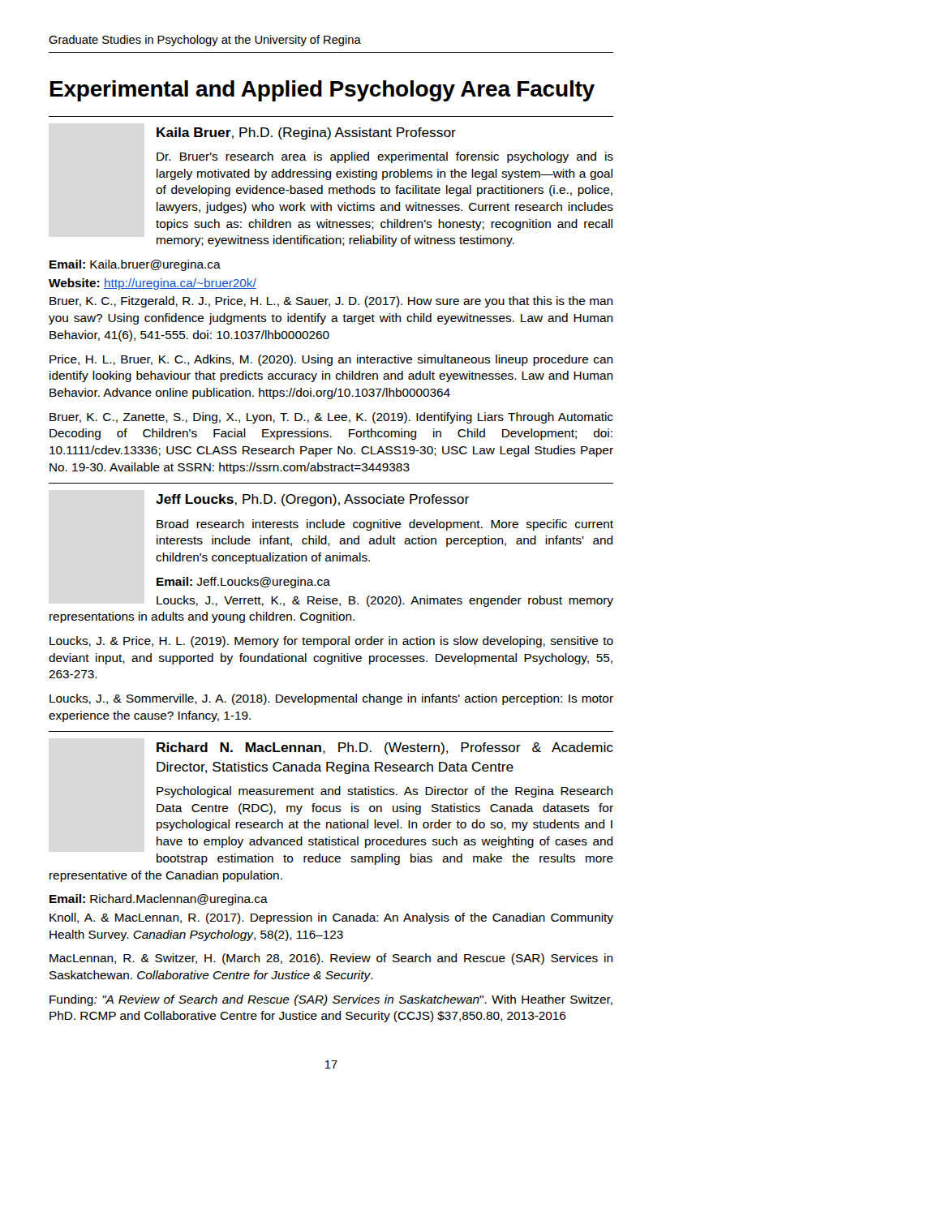Graduate Studies in Psychology at the University of Regina
Experimental and Applied Psychology Area Faculty
Kaila Bruer, Ph.D. (Regina) Assistant Professor
Dr. Bruer's research area is applied experimental forensic psychology and is largely motivated by addressing existing problems in the legal system—with a goal of developing evidence-based methods to facilitate legal practitioners (i.e., police, lawyers, judges) who work with victims and witnesses. Current research includes topics such as: children as witnesses; children's honesty; recognition and recall memory; eyewitness identification; reliability of witness testimony.
Email: Kaila.bruer@uregina.ca
Website: http://uregina.ca/~bruer20k/
Bruer, K. C., Fitzgerald, R. J., Price, H. L., & Sauer, J. D. (2017). How sure are you that this is the man you saw? Using confidence judgments to identify a target with child eyewitnesses. Law and Human Behavior, 41(6), 541-555. doi: 10.1037/lhb0000260
Price, H. L., Bruer, K. C., Adkins, M. (2020). Using an interactive simultaneous lineup procedure can identify looking behaviour that predicts accuracy in children and adult eyewitnesses. Law and Human Behavior. Advance online publication. https://doi.org/10.1037/lhb0000364
Bruer, K. C., Zanette, S., Ding, X., Lyon, T. D., & Lee, K. (2019). Identifying Liars Through Automatic Decoding of Children's Facial Expressions. Forthcoming in Child Development; doi: 10.1111/cdev.13336; USC CLASS Research Paper No. CLASS19-30; USC Law Legal Studies Paper No. 19-30. Available at SSRN: https://ssrn.com/abstract=3449383
Jeff Loucks, Ph.D. (Oregon), Associate Professor
Broad research interests include cognitive development. More specific current interests include infant, child, and adult action perception, and infants' and children's conceptualization of animals.
Email: Jeff.Loucks@uregina.ca
Loucks, J., Verrett, K., & Reise, B. (2020). Animates engender robust memory representations in adults and young children. Cognition.
Loucks, J. & Price, H. L. (2019). Memory for temporal order in action is slow developing, sensitive to deviant input, and supported by foundational cognitive processes. Developmental Psychology, 55, 263-273.
Loucks, J., & Sommerville, J. A. (2018). Developmental change in infants' action perception: Is motor experience the cause? Infancy, 1-19.
Richard N. MacLennan, Ph.D. (Western), Professor & Academic Director, Statistics Canada Regina Research Data Centre
Psychological measurement and statistics. As Director of the Regina Research Data Centre (RDC), my focus is on using Statistics Canada datasets for psychological research at the national level. In order to do so, my students and I have to employ advanced statistical procedures such as weighting of cases and bootstrap estimation to reduce sampling bias and make the results more representative of the Canadian population.
Email: Richard.Maclennan@uregina.ca
Knoll, A. & MacLennan, R. (2017). Depression in Canada: An Analysis of the Canadian Community Health Survey. Canadian Psychology, 58(2), 116–123
MacLennan, R. & Switzer, H. (March 28, 2016). Review of Search and Rescue (SAR) Services in Saskatchewan. Collaborative Centre for Justice & Security.
Funding: "A Review of Search and Rescue (SAR) Services in Saskatchewan". With Heather Switzer, PhD. RCMP and Collaborative Centre for Justice and Security (CCJS) $37,850.80, 2013-2016
17